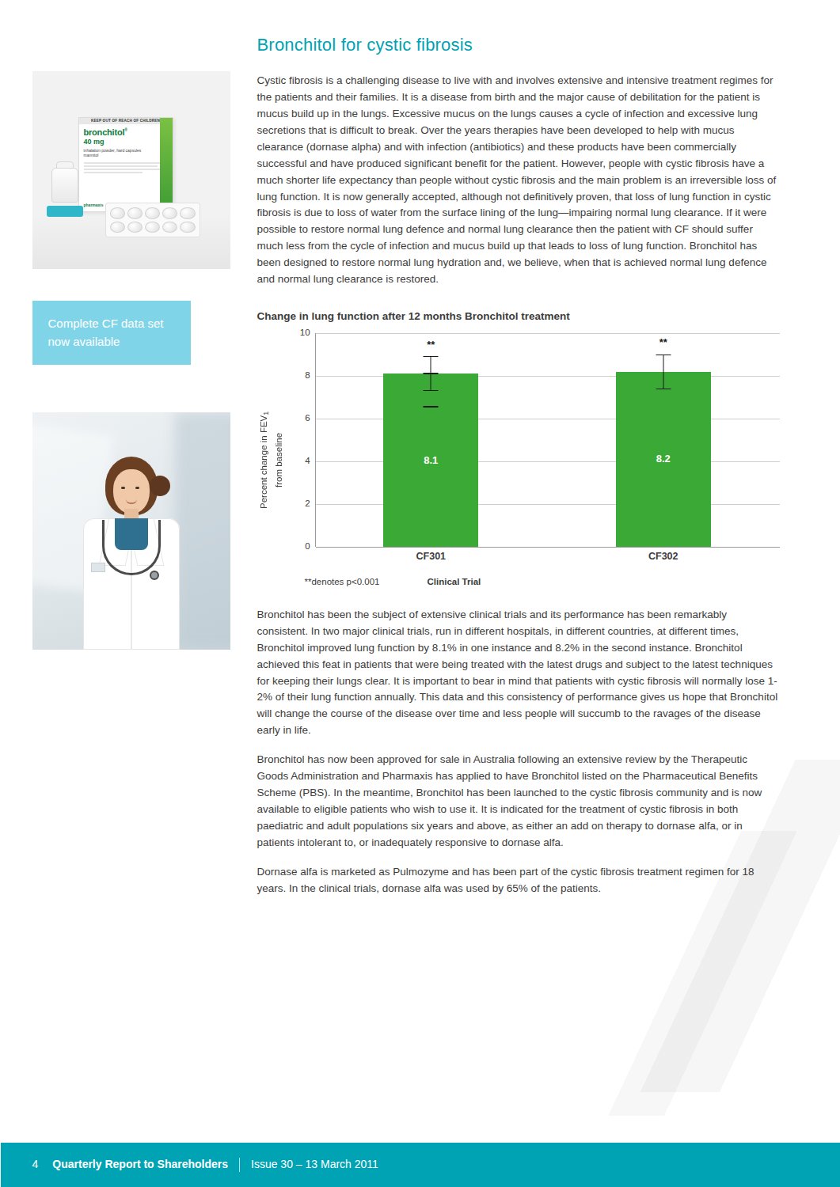KEEP OUT OF REACH OF CHILDREN
bronchitol®
40 mg
inhalation powder, hard capsules
mannitol
pharmaxis
Complete CF data set now available
Bronchitol for cystic fibrosis
Cystic fibrosis is a challenging disease to live with and involves extensive and intensive treatment regimes for the patients and their families. It is a disease from birth and the major cause of debilitation for the patient is mucus build up in the lungs. Excessive mucus on the lungs causes a cycle of infection and excessive lung secretions that is difficult to break. Over the years therapies have been developed to help with mucus clearance (dornase alpha) and with infection (antibiotics) and these products have been commercially successful and have produced significant benefit for the patient. However, people with cystic fibrosis have a much shorter life expectancy than people without cystic fibrosis and the main problem is an irreversible loss of lung function. It is now generally accepted, although not definitively proven, that loss of lung function in cystic fibrosis is due to loss of water from the surface lining of the lung—impairing normal lung clearance. If it were possible to restore normal lung defence and normal lung clearance then the patient with CF should suffer much less from the cycle of infection and mucus build up that leads to loss of lung function. Bronchitol has been designed to restore normal lung hydration and, we believe, when that is achieved normal lung defence and normal lung clearance is restored.
Change in lung function after 12 months Bronchitol treatment
Percent change in FEV1
from baseline
10 8 6 4 2 0
8.1
**
8.2
**
CF301 CF302
**denotes p<0.001
Clinical Trial
Bronchitol has been the subject of extensive clinical trials and its performance has been remarkably consistent. In two major clinical trials, run in different hospitals, in different countries, at different times, Bronchitol improved lung function by 8.1% in one instance and 8.2% in the second instance. Bronchitol achieved this feat in patients that were being treated with the latest drugs and subject to the latest techniques for keeping their lungs clear. It is important to bear in mind that patients with cystic fibrosis will normally lose 1-2% of their lung function annually. This data and this consistency of performance gives us hope that Bronchitol will change the course of the disease over time and less people will succumb to the ravages of the disease early in life.
Bronchitol has now been approved for sale in Australia following an extensive review by the Therapeutic Goods Administration and Pharmaxis has applied to have Bronchitol listed on the Pharmaceutical Benefits Scheme (PBS). In the meantime, Bronchitol has been launched to the cystic fibrosis community and is now available to eligible patients who wish to use it. It is indicated for the treatment of cystic fibrosis in both paediatric and adult populations six years and above, as either an add on therapy to dornase alfa, or in patients intolerant to, or inadequately responsive to dornase alfa.
Dornase alfa is marketed as Pulmozyme and has been part of the cystic fibrosis treatment regimen for 18 years. In the clinical trials, dornase alfa was used by 65% of the patients.
4 Quarterly Report to Shareholders Issue 30 – 13 March 2011